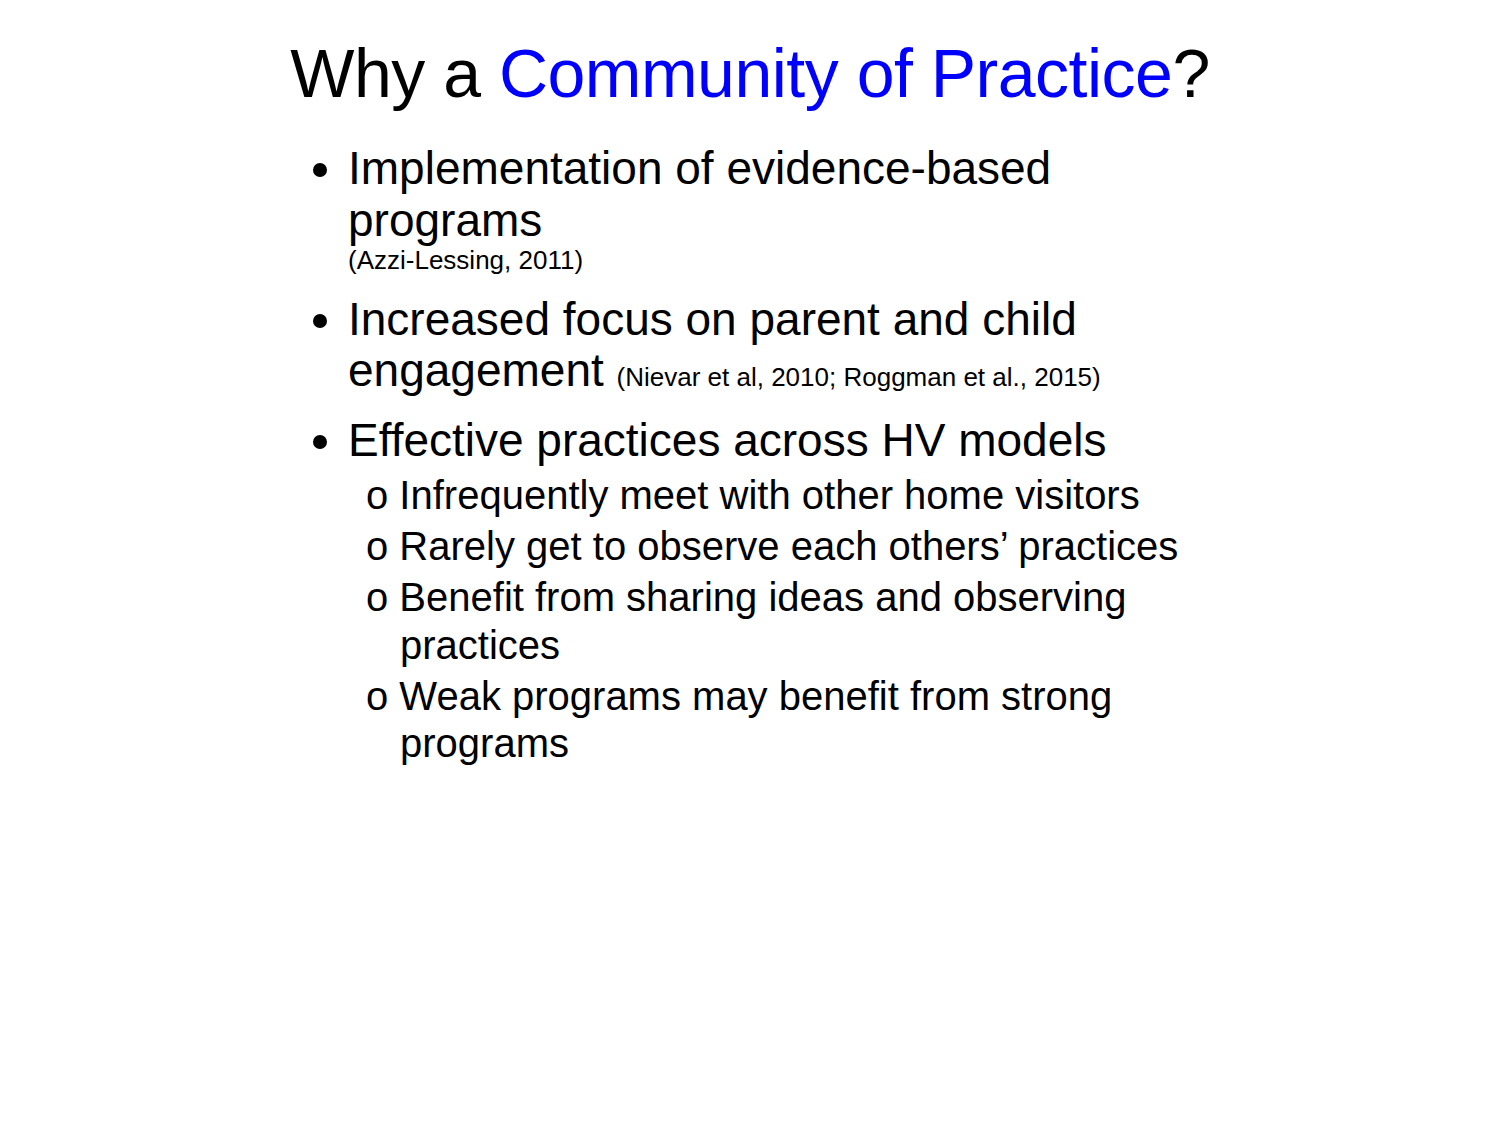Why a Community of Practice?
Implementation of evidence-based programs
(Azzi-Lessing, 2011)
Increased focus on parent and child engagement (Nievar et al, 2010; Roggman et al., 2015)
Effective practices across HV models
Infrequently meet with other home visitors
Rarely get to observe each others’ practices
Benefit from sharing ideas and observing practices
Weak programs may benefit from strong programs